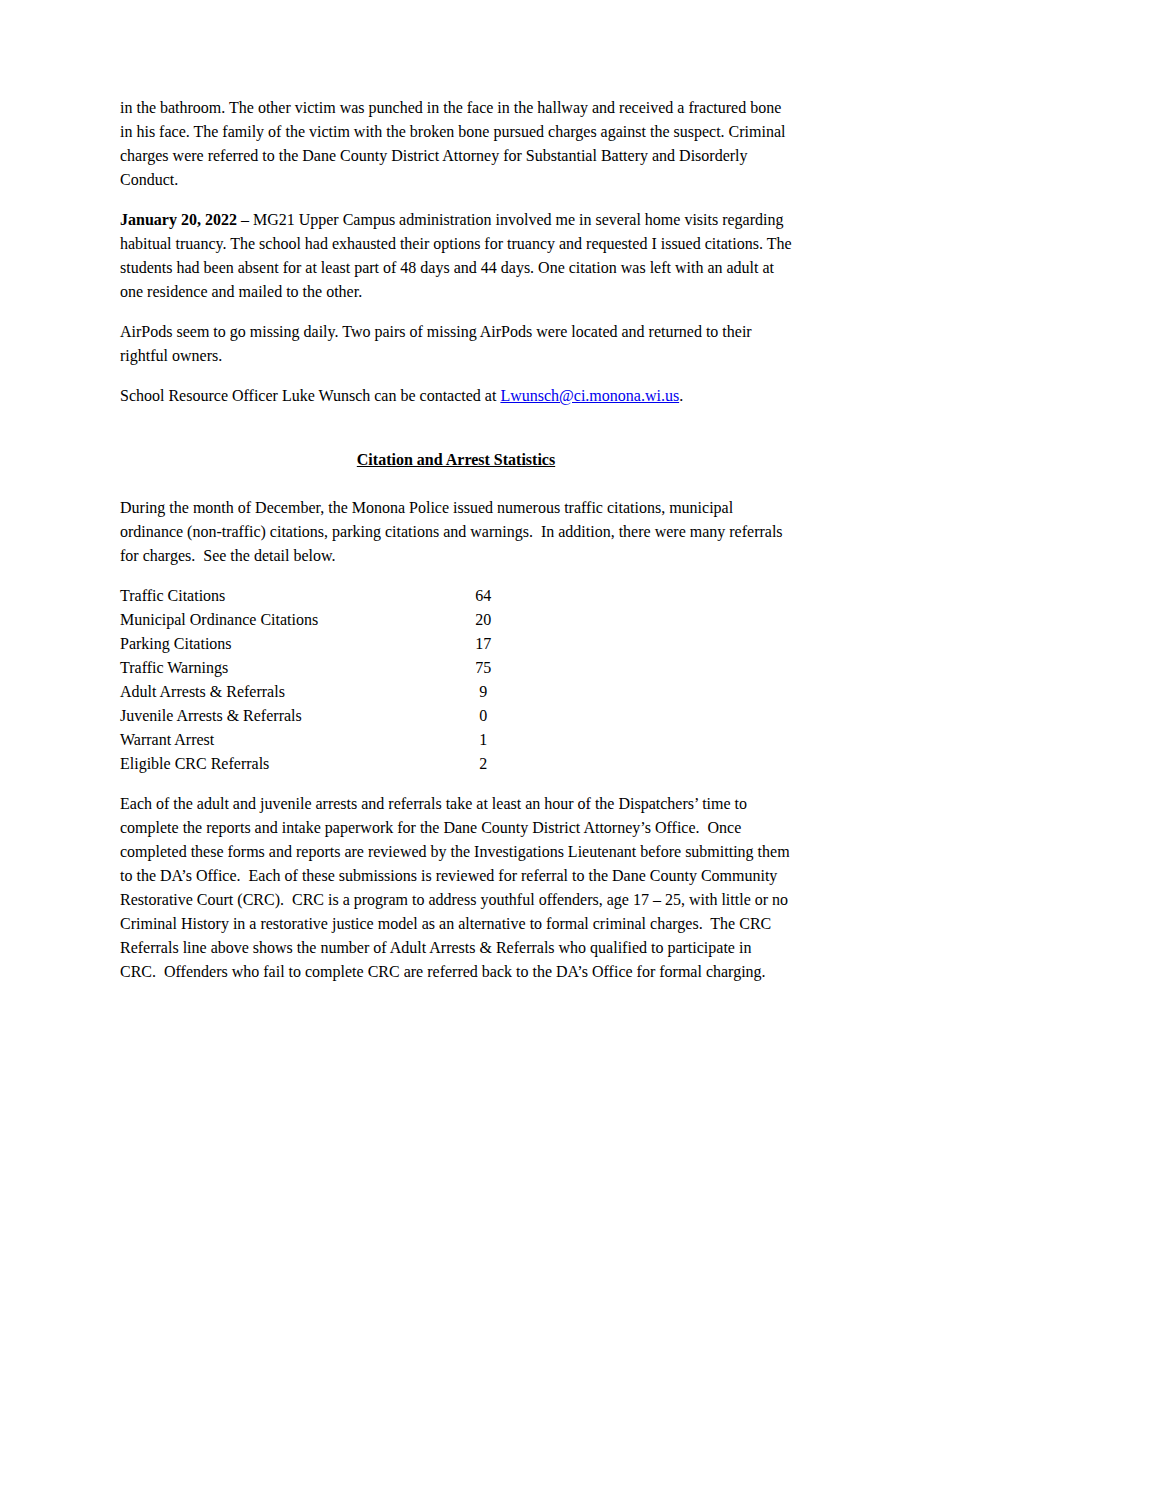in the bathroom. The other victim was punched in the face in the hallway and received a fractured bone in his face. The family of the victim with the broken bone pursued charges against the suspect. Criminal charges were referred to the Dane County District Attorney for Substantial Battery and Disorderly Conduct.
January 20, 2022 – MG21 Upper Campus administration involved me in several home visits regarding habitual truancy. The school had exhausted their options for truancy and requested I issued citations. The students had been absent for at least part of 48 days and 44 days. One citation was left with an adult at one residence and mailed to the other.
AirPods seem to go missing daily. Two pairs of missing AirPods were located and returned to their rightful owners.
School Resource Officer Luke Wunsch can be contacted at Lwunsch@ci.monona.wi.us.
Citation and Arrest Statistics
During the month of December, the Monona Police issued numerous traffic citations, municipal ordinance (non-traffic) citations, parking citations and warnings. In addition, there were many referrals for charges. See the detail below.
| Traffic Citations | 64 |
| Municipal Ordinance Citations | 20 |
| Parking Citations | 17 |
| Traffic Warnings | 75 |
| Adult Arrests & Referrals | 9 |
| Juvenile Arrests & Referrals | 0 |
| Warrant Arrest | 1 |
| Eligible CRC Referrals | 2 |
Each of the adult and juvenile arrests and referrals take at least an hour of the Dispatchers’ time to complete the reports and intake paperwork for the Dane County District Attorney’s Office. Once completed these forms and reports are reviewed by the Investigations Lieutenant before submitting them to the DA’s Office. Each of these submissions is reviewed for referral to the Dane County Community Restorative Court (CRC). CRC is a program to address youthful offenders, age 17 – 25, with little or no Criminal History in a restorative justice model as an alternative to formal criminal charges. The CRC Referrals line above shows the number of Adult Arrests & Referrals who qualified to participate in CRC. Offenders who fail to complete CRC are referred back to the DA’s Office for formal charging.